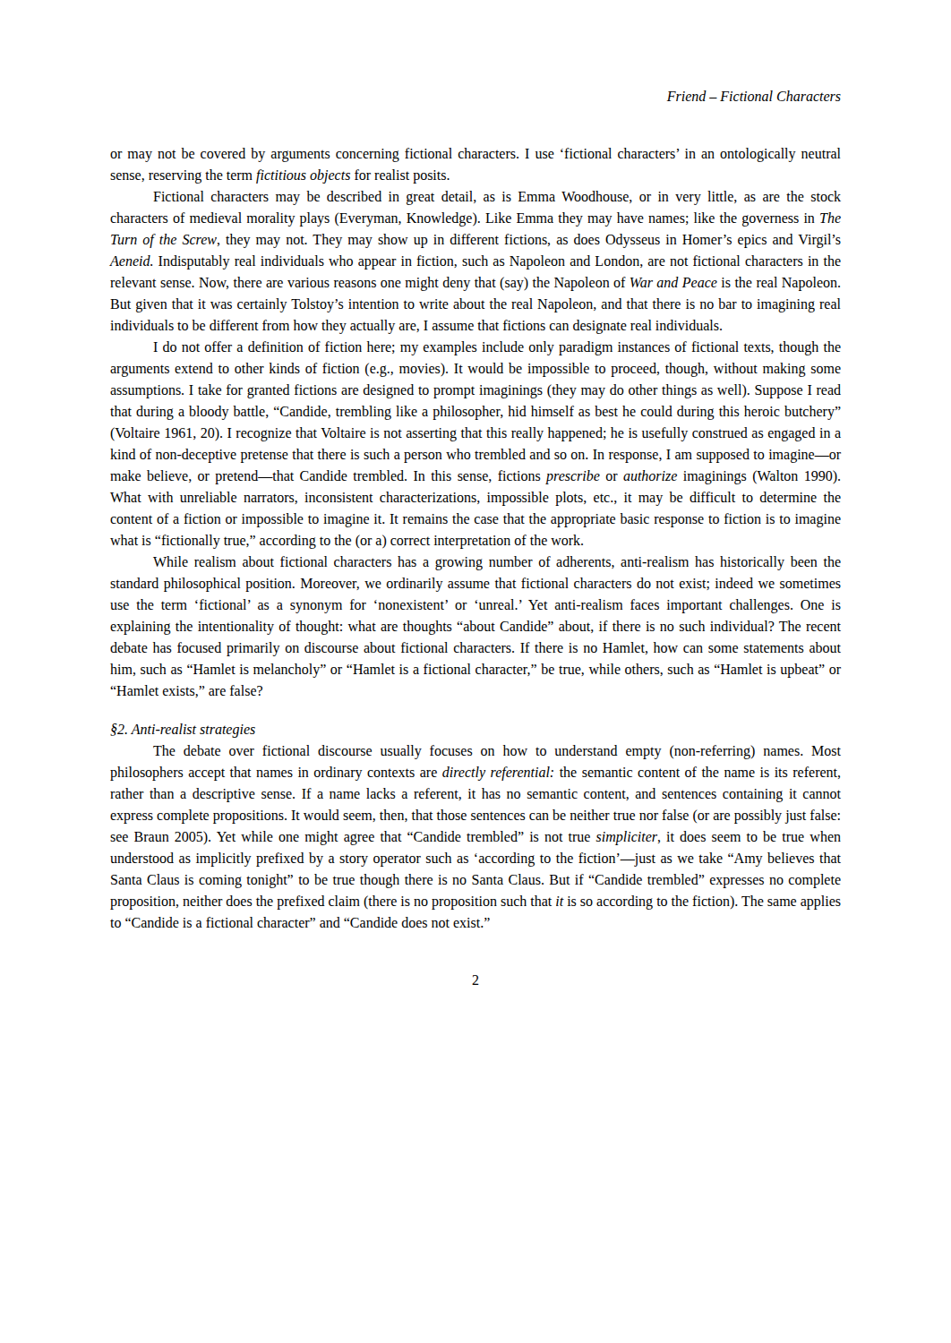Friend – Fictional Characters
or may not be covered by arguments concerning fictional characters. I use ‘fictional characters’ in an ontologically neutral sense, reserving the term fictitious objects for realist posits.
Fictional characters may be described in great detail, as is Emma Woodhouse, or in very little, as are the stock characters of medieval morality plays (Everyman, Knowledge). Like Emma they may have names; like the governess in The Turn of the Screw, they may not. They may show up in different fictions, as does Odysseus in Homer’s epics and Virgil’s Aeneid. Indisputably real individuals who appear in fiction, such as Napoleon and London, are not fictional characters in the relevant sense. Now, there are various reasons one might deny that (say) the Napoleon of War and Peace is the real Napoleon. But given that it was certainly Tolstoy’s intention to write about the real Napoleon, and that there is no bar to imagining real individuals to be different from how they actually are, I assume that fictions can designate real individuals.
I do not offer a definition of fiction here; my examples include only paradigm instances of fictional texts, though the arguments extend to other kinds of fiction (e.g., movies). It would be impossible to proceed, though, without making some assumptions. I take for granted fictions are designed to prompt imaginings (they may do other things as well). Suppose I read that during a bloody battle, “Candide, trembling like a philosopher, hid himself as best he could during this heroic butchery” (Voltaire 1961, 20). I recognize that Voltaire is not asserting that this really happened; he is usefully construed as engaged in a kind of non-deceptive pretense that there is such a person who trembled and so on. In response, I am supposed to imagine—or make believe, or pretend—that Candide trembled. In this sense, fictions prescribe or authorize imaginings (Walton 1990). What with unreliable narrators, inconsistent characterizations, impossible plots, etc., it may be difficult to determine the content of a fiction or impossible to imagine it. It remains the case that the appropriate basic response to fiction is to imagine what is “fictionally true,” according to the (or a) correct interpretation of the work.
While realism about fictional characters has a growing number of adherents, anti-realism has historically been the standard philosophical position. Moreover, we ordinarily assume that fictional characters do not exist; indeed we sometimes use the term ‘fictional’ as a synonym for ‘nonexistent’ or ‘unreal.’ Yet anti-realism faces important challenges. One is explaining the intentionality of thought: what are thoughts “about Candide” about, if there is no such individual? The recent debate has focused primarily on discourse about fictional characters. If there is no Hamlet, how can some statements about him, such as “Hamlet is melancholy” or “Hamlet is a fictional character,” be true, while others, such as “Hamlet is upbeat” or “Hamlet exists,” are false?
§2. Anti-realist strategies
The debate over fictional discourse usually focuses on how to understand empty (non-referring) names. Most philosophers accept that names in ordinary contexts are directly referential: the semantic content of the name is its referent, rather than a descriptive sense. If a name lacks a referent, it has no semantic content, and sentences containing it cannot express complete propositions. It would seem, then, that those sentences can be neither true nor false (or are possibly just false: see Braun 2005). Yet while one might agree that “Candide trembled” is not true simpliciter, it does seem to be true when understood as implicitly prefixed by a story operator such as ‘according to the fiction’—just as we take “Amy believes that Santa Claus is coming tonight” to be true though there is no Santa Claus. But if “Candide trembled” expresses no complete proposition, neither does the prefixed claim (there is no proposition such that it is so according to the fiction). The same applies to “Candide is a fictional character” and “Candide does not exist.”
2